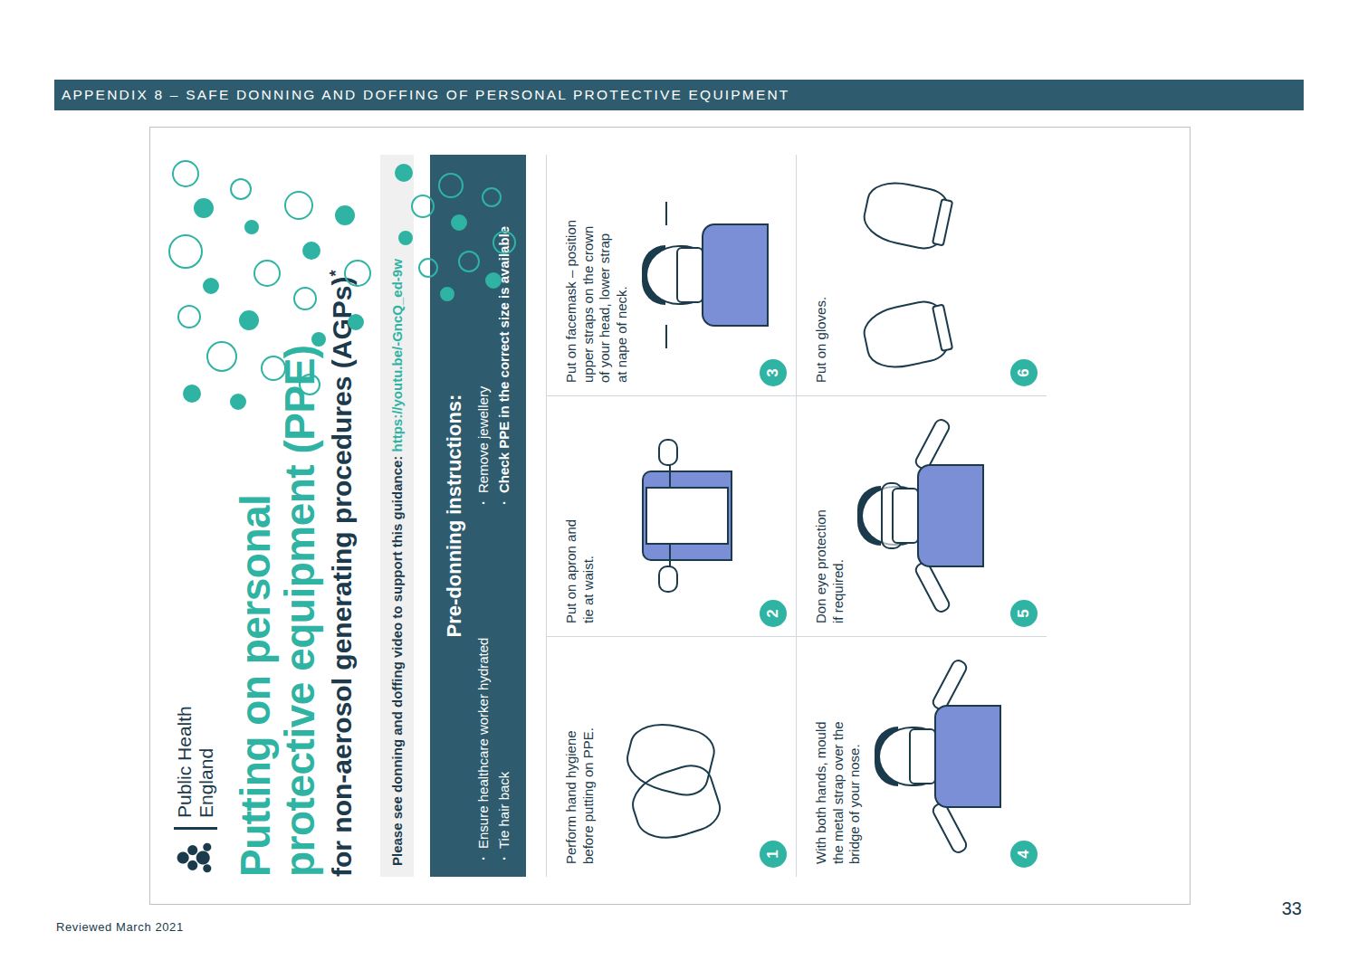Appendix 8 – Safe Donning and Doffing of Personal Protective Equipment
Public Health
England
Putting on personal
protective equipment (PPE)
for non-aerosol generating procedures (AGPs)*
Please see donning and doffing video to support this guidance: https://youtu.be/-GncQ_ed-9w
Pre-donning instructions:
Ensure healthcare worker hydrated
Remove jewellery
Tie hair back
Check PPE in the correct size is available
Perform hand hygiene
before putting on PPE.
1
Put on apron and
tie at waist.
2
Put on facemask – position
upper straps on the crown
of your head, lower strap
at nape of neck.
3
With both hands, mould
the metal strap over the
bridge of your nose.
4
Don eye protection
if required.
5
Put on gloves.
6
Reviewed March 2021
33